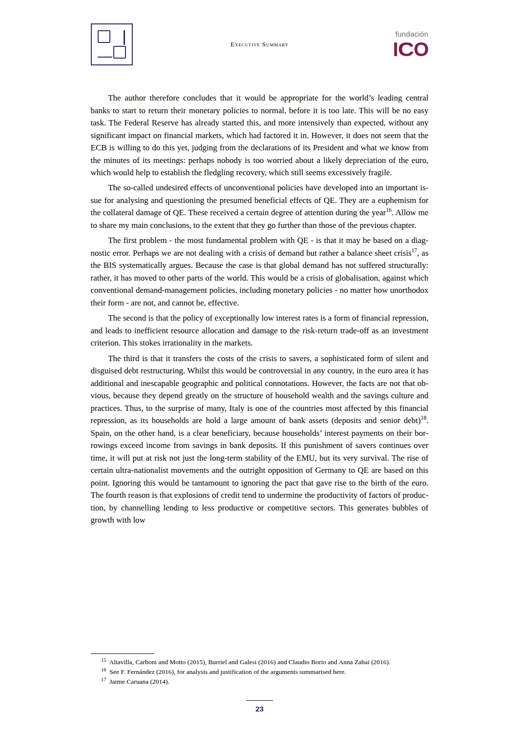Executive Summary
fundación
ICO
The author therefore concludes that it would be appropriate for the world’s leading central banks to start to return their monetary policies to normal, before it is too late. This will be no easy task. The Federal Reserve has already started this, and more intensively than expected, without any significant impact on financial markets, which had factored it in. However, it does not seem that the ECB is willing to do this yet, judging from the declarations of its President and what we know from the minutes of its meetings: perhaps nobody is too worried about a likely depreciation of the euro, which would help to establish the fledgling recovery, which still seems excessively fragile.
The so-called undesired effects of unconventional policies have developed into an important issue for analysing and questioning the presumed beneficial effects of QE. They are a euphemism for the collateral damage of QE. These received a certain degree of attention during the year16. Allow me to share my main conclusions, to the extent that they go further than those of the previous chapter.
The first problem - the most fundamental problem with QE - is that it may be based on a diagnostic error. Perhaps we are not dealing with a crisis of demand but rather a balance sheet crisis17, as the BIS systematically argues. Because the case is that global demand has not suffered structurally: rather, it has moved to other parts of the world. This would be a crisis of globalisation, against which conventional demand-management policies, including monetary policies - no matter how unorthodox their form - are not, and cannot be, effective.
The second is that the policy of exceptionally low interest rates is a form of financial repression, and leads to inefficient resource allocation and damage to the risk-return trade-off as an investment criterion. This stokes irrationality in the markets.
The third is that it transfers the costs of the crisis to savers, a sophisticated form of silent and disguised debt restructuring. Whilst this would be controversial in any country, in the euro area it has additional and inescapable geographic and political connotations. However, the facts are not that obvious, because they depend greatly on the structure of household wealth and the savings culture and practices. Thus, to the surprise of many, Italy is one of the countries most affected by this financial repression, as its households are hold a large amount of bank assets (deposits and senior debt)18. Spain, on the other hand, is a clear beneficiary, because households’ interest payments on their borrowings exceed income from savings in bank deposits. If this punishment of savers continues over time, it will put at risk not just the long-term stability of the EMU, but its very survival. The rise of certain ultra-nationalist movements and the outright opposition of Germany to QE are based on this point. Ignoring this would be tantamount to ignoring the pact that gave rise to the birth of the euro. The fourth reason is that explosions of credit tend to undermine the productivity of factors of production, by channelling lending to less productive or competitive sectors. This generates bubbles of growth with low
15 Altavilla, Carboni and Motto (2015), Burriel and Galesi (2016) and Claudio Borio and Anna Zabai (2016).
16 See F. Fernández (2016), for analysis and justification of the arguments summarised here.
17 Jaime Caruana (2014).
23